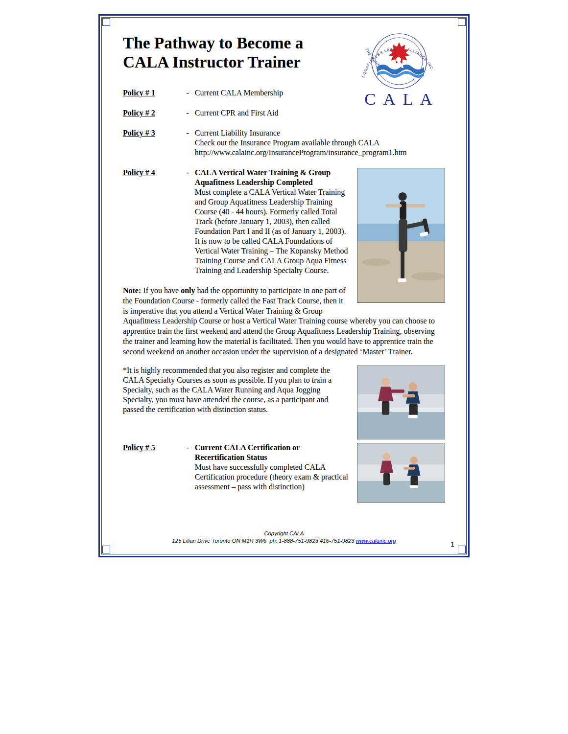AQUAFITNESS LEADERS ALLIANCE INC. THE CANADIAN
C A L A
The Pathway to Become a
CALA Instructor Trainer
Policy # 1
-
Current CALA Membership
Policy # 2
-
Current CPR and First Aid
Policy # 3
-
Current Liability Insurance
Check out the Insurance Program available through CALA
http://www.calainc.org/InsuranceProgram/insurance_program1.htm
Policy # 4
-
CALA Vertical Water Training & Group Aquafitness Leadership Completed
Must complete a CALA Vertical Water Training and Group Aquafitness Leadership Training Course (40 - 44 hours). Formerly called Total Track (before January 1, 2003), then called Foundation Part I and II (as of January 1, 2003). It is now to be called CALA Foundations of Vertical Water Training – The Kopansky Method Training Course and CALA Group Aqua Fitness Training and Leadership Specialty Course.
Note: If you have only had the opportunity to participate in one part of the Foundation Course - formerly called the Fast Track Course, then it is imperative that you attend a Vertical Water Training & Group Aquafitness Leadership Course or host a Vertical Water Training course whereby you can choose to apprentice train the first weekend and attend the Group Aquafitness Leadership Training, observing the trainer and learning how the material is facilitated. Then you would have to apprentice train the second weekend on another occasion under the supervision of a designated ‘Master’ Trainer.
*It is highly recommended that you also register and complete the CALA Specialty Courses as soon as possible. If you plan to train a Specialty, such as the CALA Water Running and Aqua Jogging Specialty, you must have attended the course, as a participant and passed the certification with distinction status.
Policy # 5
-
Current CALA Certification or Recertification Status
Must have successfully completed CALA Certification procedure (theory exam & practical assessment – pass with distinction)
Copyright CALA
125 Lilian Drive Toronto ON M1R 3W6 ph: 1-888-751-9823 416-751-9823 www.calainc.org
1